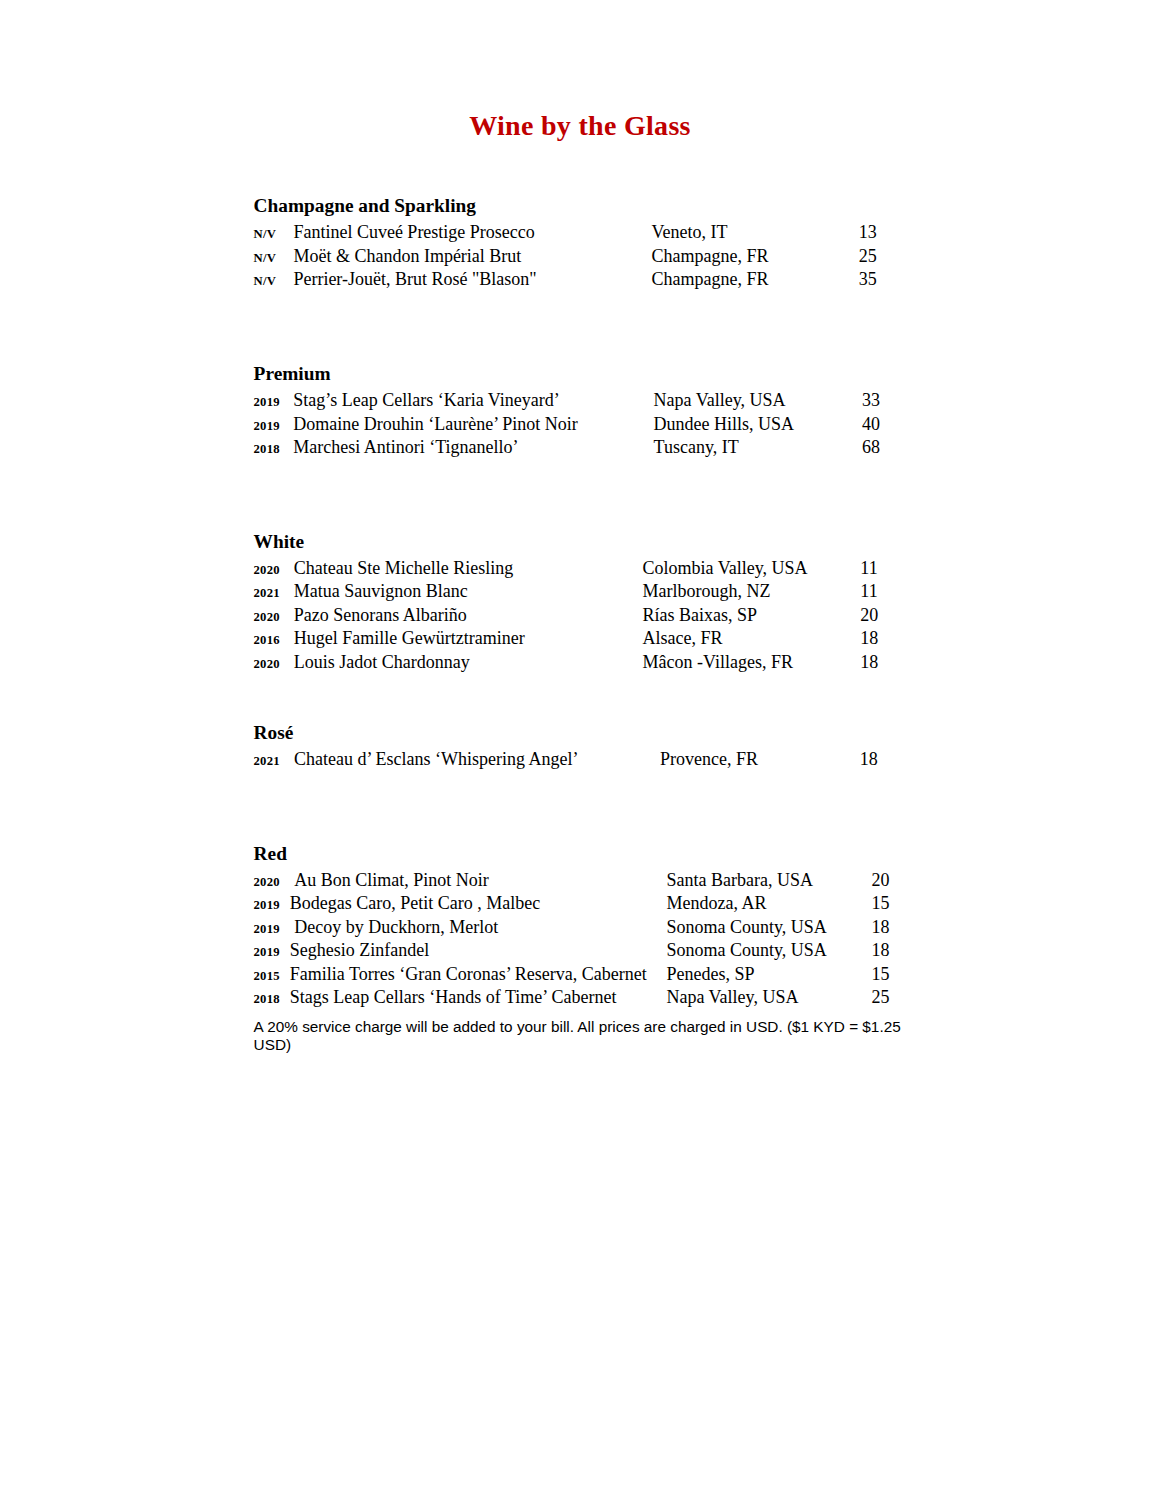Wine by the Glass
Champagne and Sparkling
| N/V | Fantinel Cuveé Prestige Prosecco | Veneto, IT | 13 |
| N/V | Moët & Chandon Impérial Brut | Champagne, FR | 25 |
| N/V | Perrier-Jouët, Brut Rosé "Blason" | Champagne, FR | 35 |
Premium
| 2019 | Stag’s Leap Cellars ‘Karia Vineyard’ | Napa Valley, USA | 33 |
| 2019 | Domaine Drouhin ‘Laurène’ Pinot Noir | Dundee Hills, USA | 40 |
| 2018 | Marchesi Antinori ‘Tignanello’ | Tuscany, IT | 68 |
White
| 2020 | Chateau Ste Michelle Riesling | Colombia Valley, USA | 11 |
| 2021 | Matua Sauvignon Blanc | Marlborough, NZ | 11 |
| 2020 | Pazo Senorans Albariño | Rías Baixas, SP | 20 |
| 2016 | Hugel Famille Gewürtztraminer | Alsace, FR | 18 |
| 2020 | Louis Jadot Chardonnay | Mâcon -Villages, FR | 18 |
Rosé
| 2021 | Chateau d’ Esclans ‘Whispering Angel’ | Provence, FR | 18 |
Red
| 2020 | Au Bon Climat, Pinot Noir | Santa Barbara, USA | 20 |
| 2019 | Bodegas Caro, Petit Caro , Malbec | Mendoza, AR | 15 |
| 2019 | Decoy by Duckhorn, Merlot | Sonoma County, USA | 18 |
| 2019 | Seghesio Zinfandel | Sonoma County, USA | 18 |
| 2015 | Familia Torres ‘Gran Coronas’ Reserva, Cabernet | Penedes, SP | 15 |
| 2018 | Stags Leap Cellars ‘Hands of Time’ Cabernet | Napa Valley, USA | 25 |
A 20% service charge will be added to your bill. All prices are charged in USD. ($1 KYD = $1.25 USD)